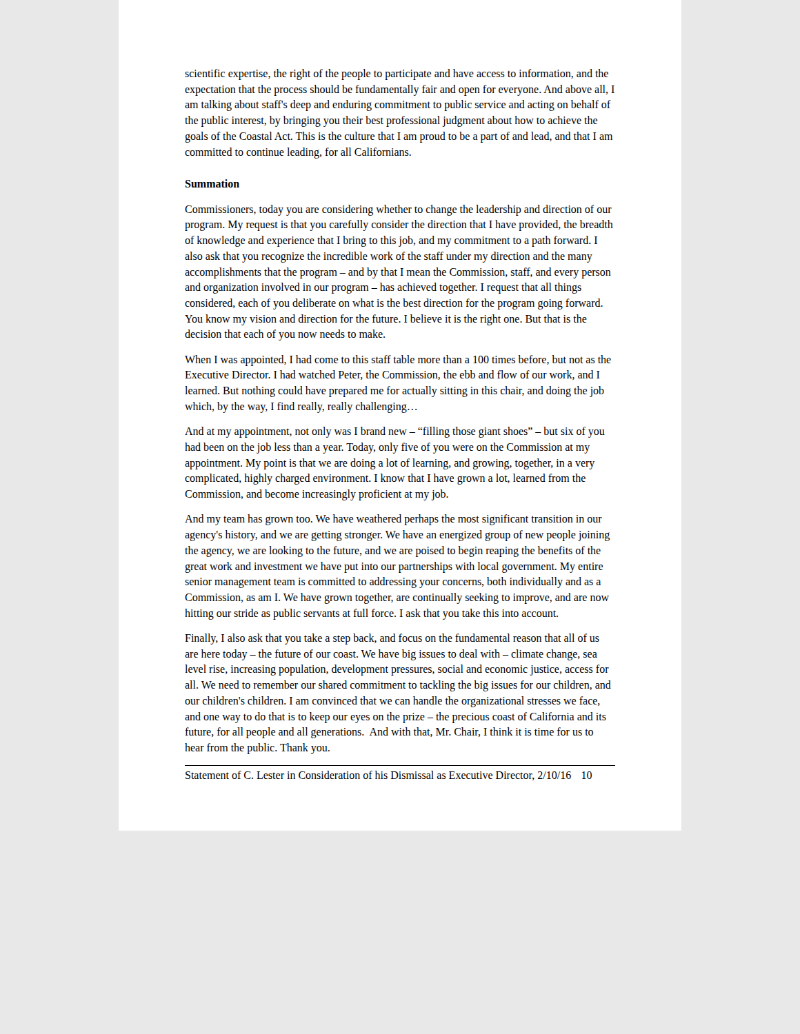scientific expertise, the right of the people to participate and have access to information, and the expectation that the process should be fundamentally fair and open for everyone. And above all, I am talking about staff's deep and enduring commitment to public service and acting on behalf of the public interest, by bringing you their best professional judgment about how to achieve the goals of the Coastal Act. This is the culture that I am proud to be a part of and lead, and that I am committed to continue leading, for all Californians.
Summation
Commissioners, today you are considering whether to change the leadership and direction of our program. My request is that you carefully consider the direction that I have provided, the breadth of knowledge and experience that I bring to this job, and my commitment to a path forward. I also ask that you recognize the incredible work of the staff under my direction and the many accomplishments that the program – and by that I mean the Commission, staff, and every person and organization involved in our program – has achieved together. I request that all things considered, each of you deliberate on what is the best direction for the program going forward. You know my vision and direction for the future. I believe it is the right one. But that is the decision that each of you now needs to make.
When I was appointed, I had come to this staff table more than a 100 times before, but not as the Executive Director. I had watched Peter, the Commission, the ebb and flow of our work, and I learned. But nothing could have prepared me for actually sitting in this chair, and doing the job which, by the way, I find really, really challenging…
And at my appointment, not only was I brand new – “filling those giant shoes” – but six of you had been on the job less than a year. Today, only five of you were on the Commission at my appointment. My point is that we are doing a lot of learning, and growing, together, in a very complicated, highly charged environment. I know that I have grown a lot, learned from the Commission, and become increasingly proficient at my job.
And my team has grown too. We have weathered perhaps the most significant transition in our agency's history, and we are getting stronger. We have an energized group of new people joining the agency, we are looking to the future, and we are poised to begin reaping the benefits of the great work and investment we have put into our partnerships with local government. My entire senior management team is committed to addressing your concerns, both individually and as a Commission, as am I. We have grown together, are continually seeking to improve, and are now hitting our stride as public servants at full force. I ask that you take this into account.
Finally, I also ask that you take a step back, and focus on the fundamental reason that all of us are here today – the future of our coast. We have big issues to deal with – climate change, sea level rise, increasing population, development pressures, social and economic justice, access for all. We need to remember our shared commitment to tackling the big issues for our children, and our children's children. I am convinced that we can handle the organizational stresses we face, and one way to do that is to keep our eyes on the prize – the precious coast of California and its future, for all people and all generations. And with that, Mr. Chair, I think it is time for us to hear from the public. Thank you.
Statement of C. Lester in Consideration of his Dismissal as Executive Director, 2/10/16 10